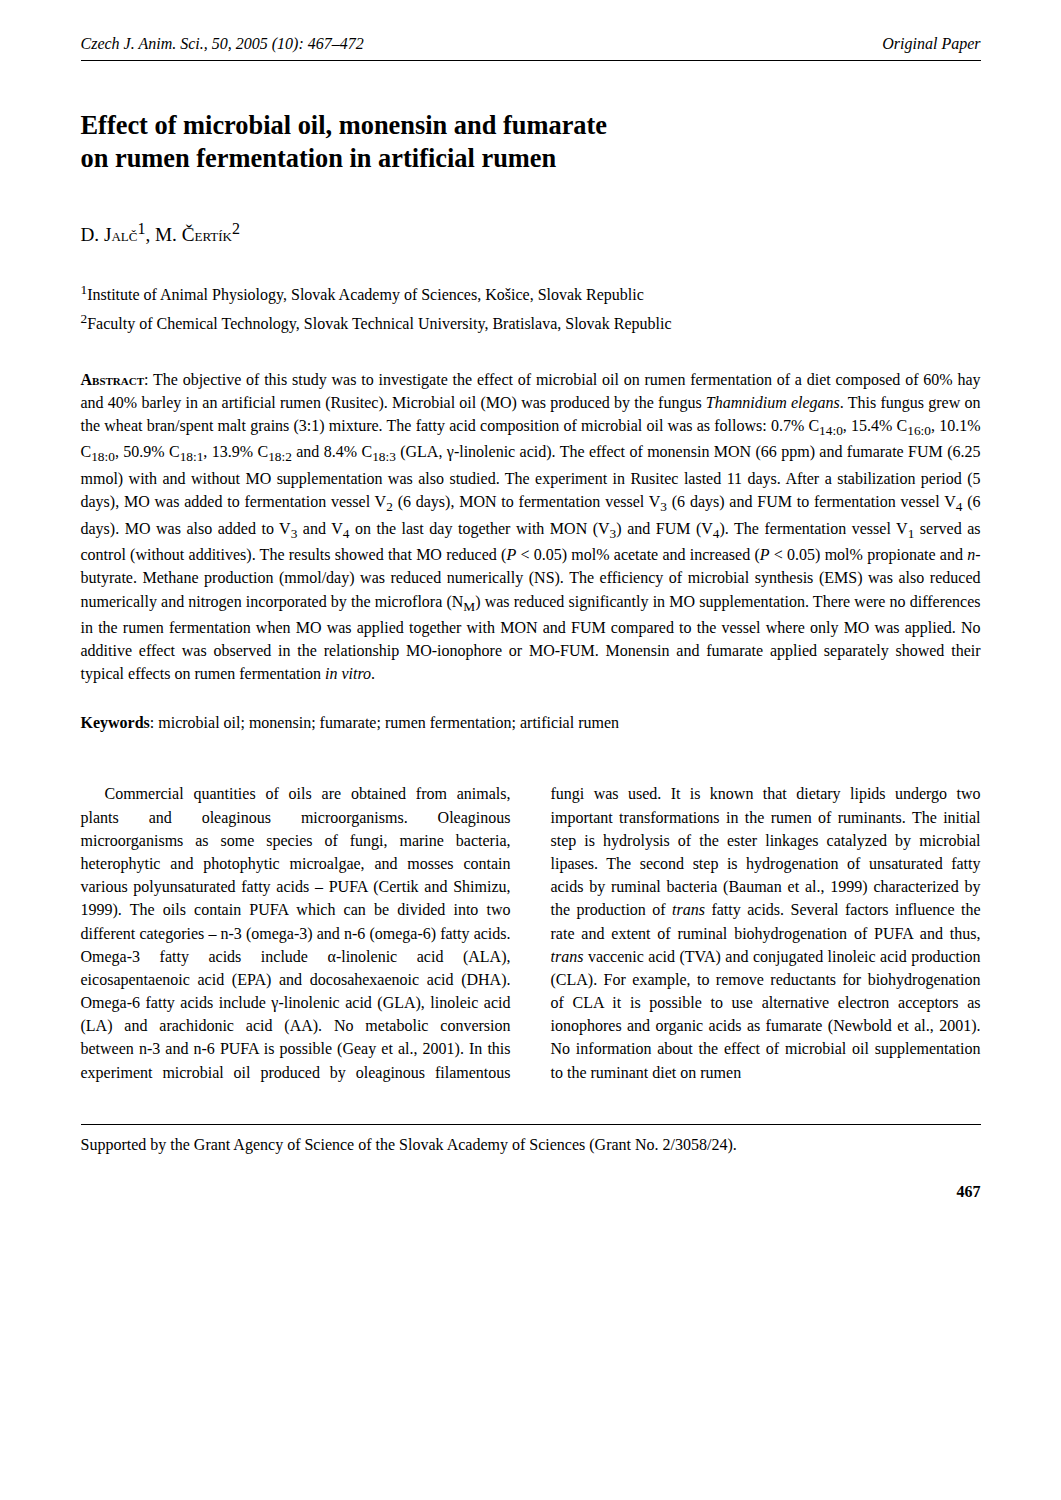Czech J. Anim. Sci., 50, 2005 (10): 467–472 Original Paper
Effect of microbial oil, monensin and fumarate
on rumen fermentation in artificial rumen
D. Jalč1, M. Čertík2
1Institute of Animal Physiology, Slovak Academy of Sciences, Košice, Slovak Republic
2Faculty of Chemical Technology, Slovak Technical University, Bratislava, Slovak Republic
Abstract: The objective of this study was to investigate the effect of microbial oil on rumen fermentation of a diet composed of 60% hay and 40% barley in an artificial rumen (Rusitec). Microbial oil (MO) was produced by the fungus Thamnidium elegans. This fungus grew on the wheat bran/spent malt grains (3:1) mixture. The fatty acid composition of microbial oil was as follows: 0.7% C14:0, 15.4% C16:0, 10.1% C18:0, 50.9% C18:1, 13.9% C18:2 and 8.4% C18:3 (GLA, γ-linolenic acid). The effect of monensin MON (66 ppm) and fumarate FUM (6.25 mmol) with and without MO supplementation was also studied. The experiment in Rusitec lasted 11 days. After a stabilization period (5 days), MO was added to fermentation vessel V2 (6 days), MON to fermentation vessel V3 (6 days) and FUM to fermentation vessel V4 (6 days). MO was also added to V3 and V4 on the last day together with MON (V3) and FUM (V4). The fermentation vessel V1 served as control (without additives). The results showed that MO reduced (P < 0.05) mol% acetate and increased (P < 0.05) mol% propionate and n-butyrate. Methane production (mmol/day) was reduced numerically (NS). The efficiency of microbial synthesis (EMS) was also reduced numerically and nitrogen incorporated by the microflora (NM) was reduced significantly in MO supplementation. There were no differences in the rumen fermentation when MO was applied together with MON and FUM compared to the vessel where only MO was applied. No additive effect was observed in the relationship MO-ionophore or MO-FUM. Monensin and fumarate applied separately showed their typical effects on rumen fermentation in vitro.
Keywords: microbial oil; monensin; fumarate; rumen fermentation; artificial rumen
Commercial quantities of oils are obtained from animals, plants and oleaginous microorganisms. Oleaginous microorganisms as some species of fungi, marine bacteria, heterophytic and photophytic microalgae, and mosses contain various polyunsaturated fatty acids – PUFA (Certik and Shimizu, 1999). The oils contain PUFA which can be divided into two different categories – n-3 (omega-3) and n-6 (omega-6) fatty acids. Omega-3 fatty acids include α-linolenic acid (ALA), eicosapentaenoic acid (EPA) and docosahexaenoic acid (DHA). Omega-6 fatty acids include γ-linolenic acid (GLA), linoleic acid (LA) and arachidonic acid (AA). No metabolic conversion between n-3 and n-6 PUFA is possible (Geay et al., 2001). In this experiment microbial oil produced by oleaginous filamentous fungi was used. It is known that dietary lipids undergo two important transformations in the rumen of ruminants. The initial step is hydrolysis of the ester linkages catalyzed by microbial lipases. The second step is hydrogenation of unsaturated fatty acids by ruminal bacteria (Bauman et al., 1999) characterized by the production of trans fatty acids. Several factors influence the rate and extent of ruminal biohydrogenation of PUFA and thus, trans vaccenic acid (TVA) and conjugated linoleic acid production (CLA). For example, to remove reductants for biohydrogenation of CLA it is possible to use alternative electron acceptors as ionophores and organic acids as fumarate (Newbold et al., 2001). No information about the effect of microbial oil supplementation to the ruminant diet on rumen
Supported by the Grant Agency of Science of the Slovak Academy of Sciences (Grant No. 2/3058/24).
467